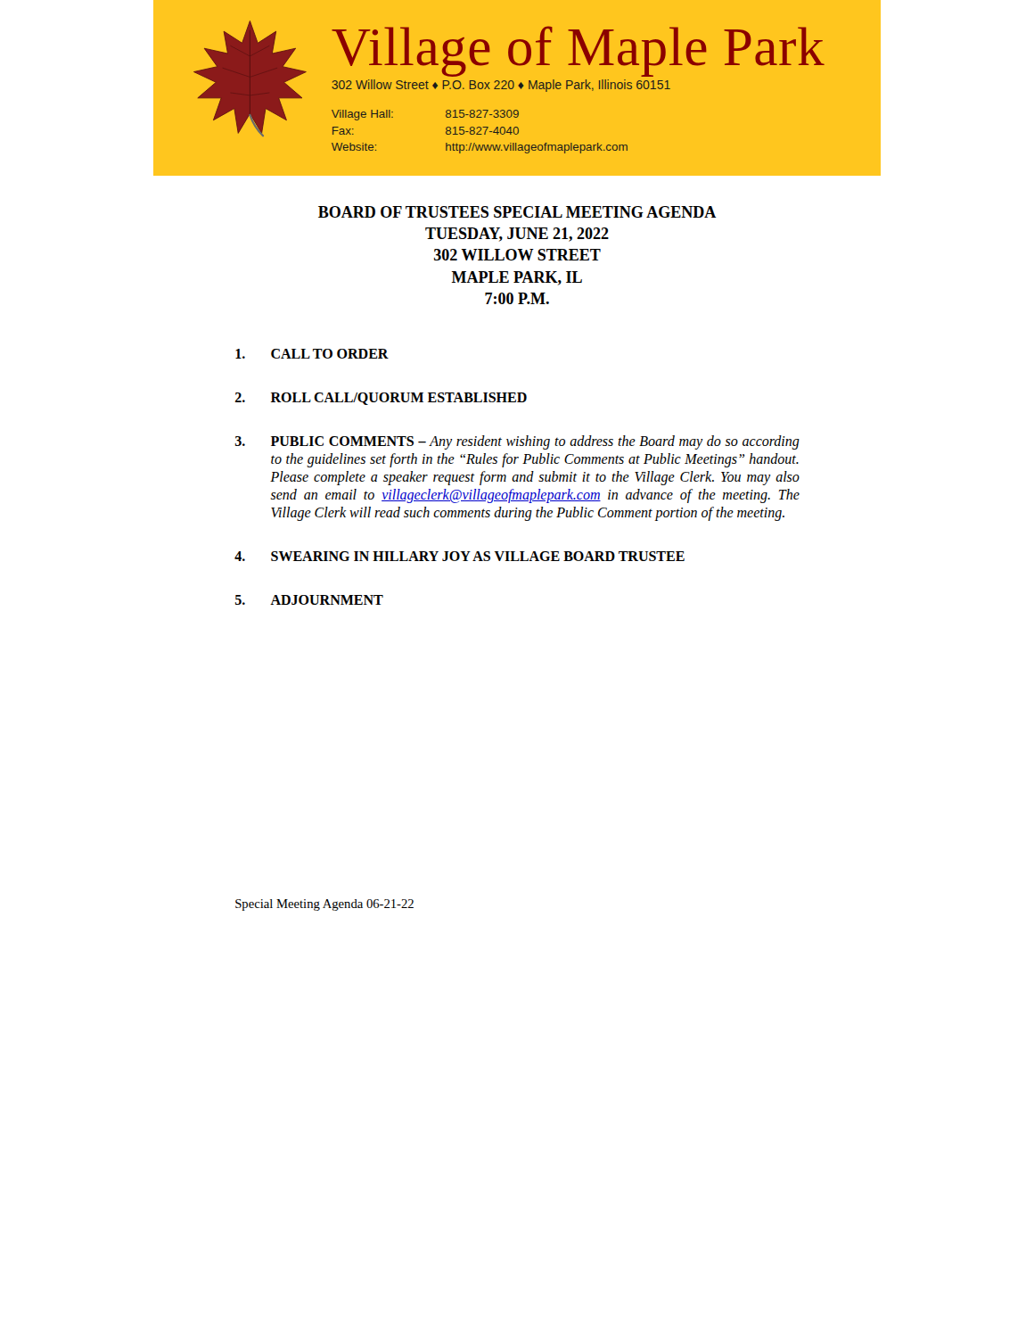Village of Maple Park
302 Willow Street ♦ P.O. Box 220 ♦ Maple Park, Illinois 60151
| Village Hall: | 815-827-3309 |
| Fax: | 815-827-4040 |
| Website: | http://www.villageofmaplepark.com |
BOARD OF TRUSTEES SPECIAL MEETING AGENDA
TUESDAY, JUNE 21, 2022
302 WILLOW STREET
MAPLE PARK, IL
7:00 P.M.
1. Call to Order
2. Roll Call/Quorum Established
3. Public Comments – Any resident wishing to address the Board may do so according to the guidelines set forth in the “Rules for Public Comments at Public Meetings” handout. Please complete a speaker request form and submit it to the Village Clerk. You may also send an email to villageclerk@villageofmaplepark.com in advance of the meeting. The Village Clerk will read such comments during the Public Comment portion of the meeting.
4. Swearing in Hillary Joy as Village Board Trustee
5. Adjournment
Special Meeting Agenda 06-21-22